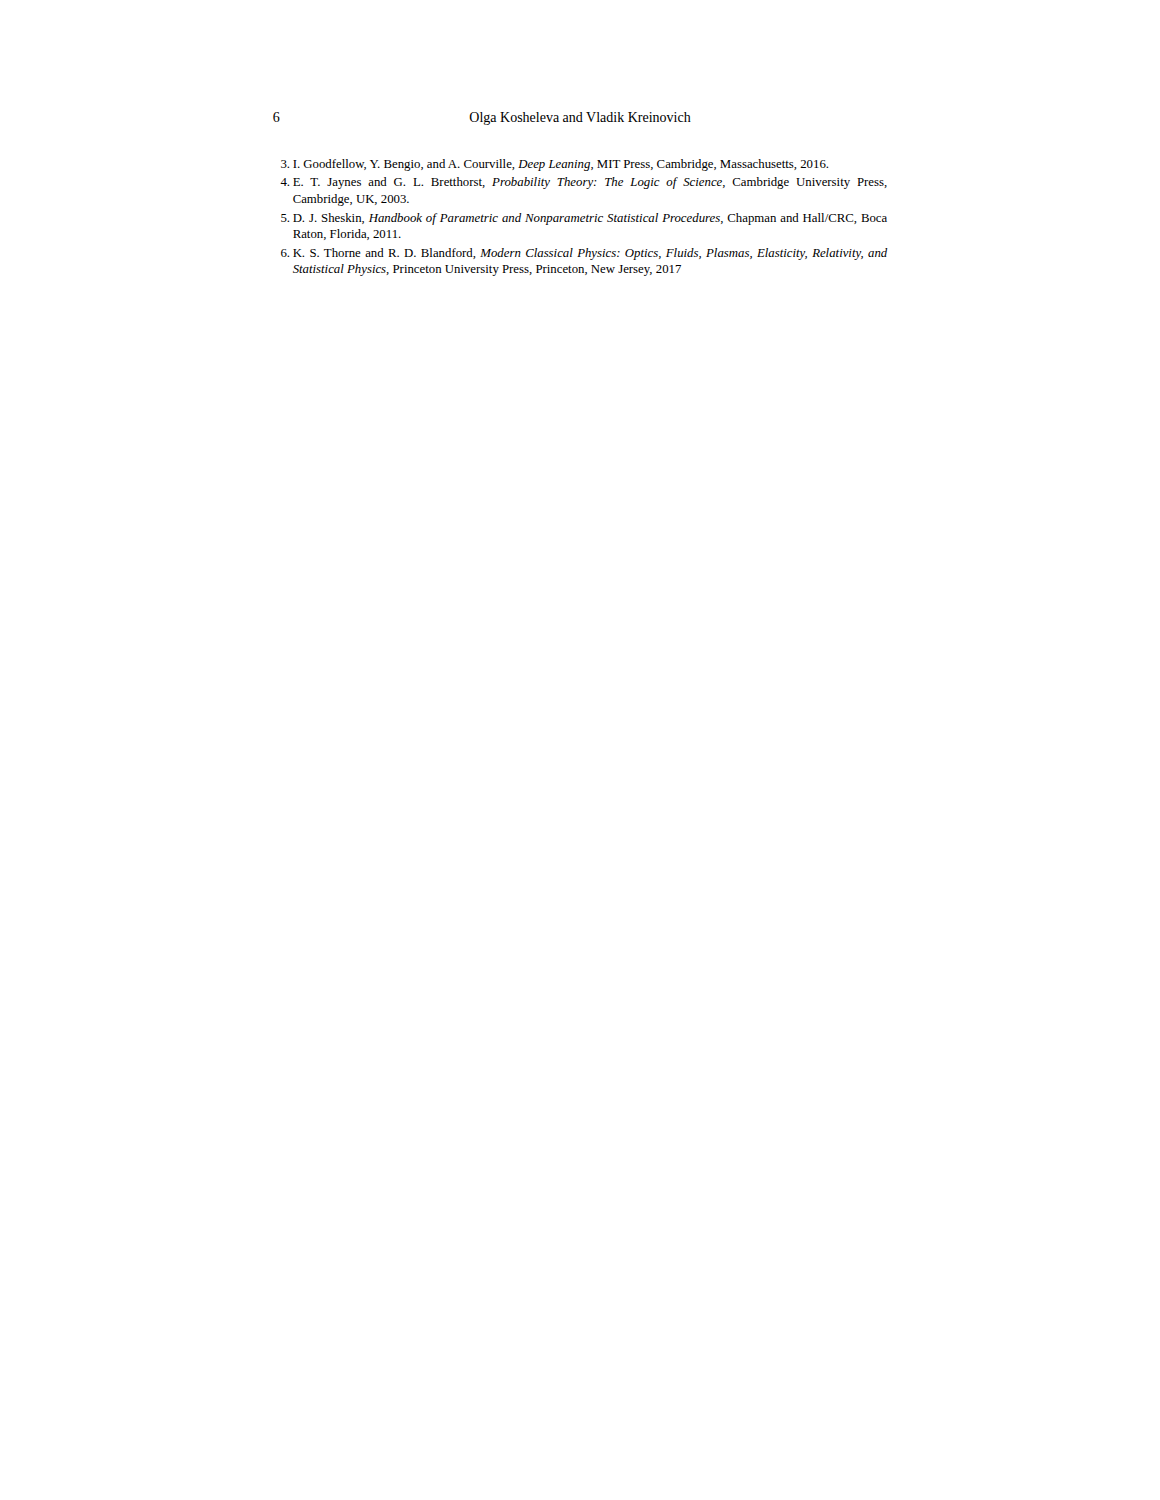6 Olga Kosheleva and Vladik Kreinovich
3. I. Goodfellow, Y. Bengio, and A. Courville, Deep Leaning, MIT Press, Cambridge, Massachusetts, 2016.
4. E. T. Jaynes and G. L. Bretthorst, Probability Theory: The Logic of Science, Cambridge University Press, Cambridge, UK, 2003.
5. D. J. Sheskin, Handbook of Parametric and Nonparametric Statistical Procedures, Chapman and Hall/CRC, Boca Raton, Florida, 2011.
6. K. S. Thorne and R. D. Blandford, Modern Classical Physics: Optics, Fluids, Plasmas, Elasticity, Relativity, and Statistical Physics, Princeton University Press, Princeton, New Jersey, 2017